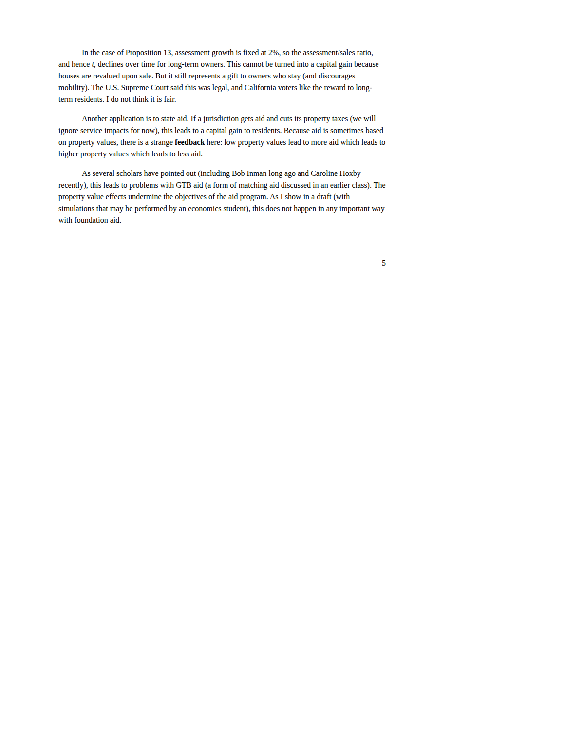In the case of Proposition 13, assessment growth is fixed at 2%, so the assessment/sales ratio, and hence t, declines over time for long-term owners. This cannot be turned into a capital gain because houses are revalued upon sale. But it still represents a gift to owners who stay (and discourages mobility). The U.S. Supreme Court said this was legal, and California voters like the reward to long-term residents. I do not think it is fair.
Another application is to state aid. If a jurisdiction gets aid and cuts its property taxes (we will ignore service impacts for now), this leads to a capital gain to residents. Because aid is sometimes based on property values, there is a strange feedback here: low property values lead to more aid which leads to higher property values which leads to less aid.
As several scholars have pointed out (including Bob Inman long ago and Caroline Hoxby recently), this leads to problems with GTB aid (a form of matching aid discussed in an earlier class). The property value effects undermine the objectives of the aid program. As I show in a draft (with simulations that may be performed by an economics student), this does not happen in any important way with foundation aid.
5